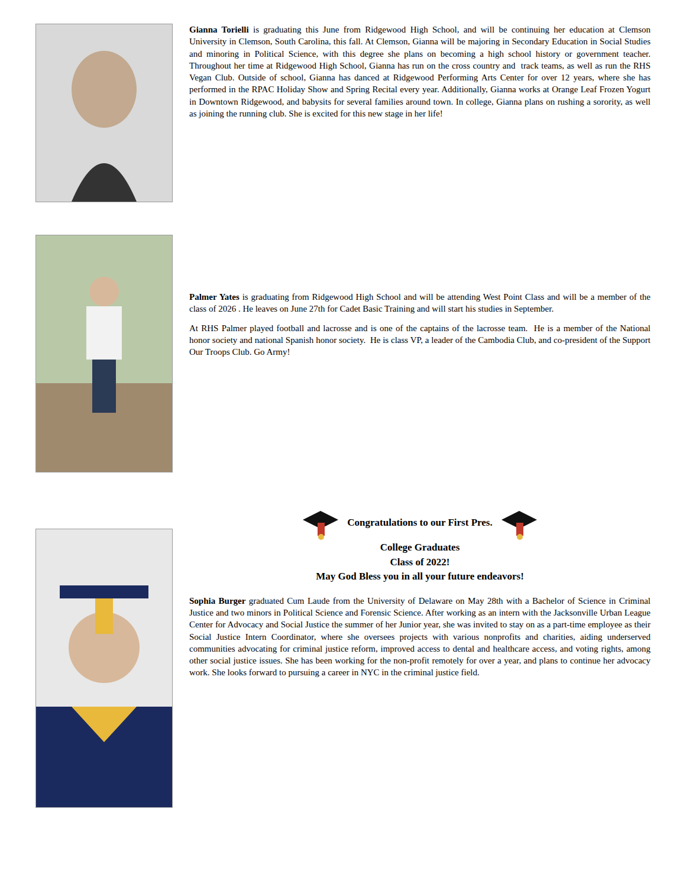Gianna Torielli is graduating this June from Ridgewood High School, and will be continuing her education at Clemson University in Clemson, South Carolina, this fall. At Clemson, Gianna will be majoring in Secondary Education in Social Studies and minoring in Political Science, with this degree she plans on becoming a high school history or government teacher. Throughout her time at Ridgewood High School, Gianna has run on the cross country and track teams, as well as run the RHS Vegan Club. Outside of school, Gianna has danced at Ridgewood Performing Arts Center for over 12 years, where she has performed in the RPAC Holiday Show and Spring Recital every year. Additionally, Gianna works at Orange Leaf Frozen Yogurt in Downtown Ridgewood, and babysits for several families around town. In college, Gianna plans on rushing a sorority, as well as joining the running club. She is excited for this new stage in her life!
Palmer Yates is graduating from Ridgewood High School and will be attending West Point Class and will be a member of the class of 2026 . He leaves on June 27th for Cadet Basic Training and will start his studies in September.
At RHS Palmer played football and lacrosse and is one of the captains of the lacrosse team. He is a member of the National honor society and national Spanish honor society. He is class VP, a leader of the Cambodia Club, and co-president of the Support Our Troops Club. Go Army!
Congratulations to our First Pres.
College Graduates
Class of 2022!
May God Bless you in all your future endeavors!
Sophia Burger graduated Cum Laude from the University of Delaware on May 28th with a Bachelor of Science in Criminal Justice and two minors in Political Science and Forensic Science. After working as an intern with the Jacksonville Urban League Center for Advocacy and Social Justice the summer of her Junior year, she was invited to stay on as a part-time employee as their Social Justice Intern Coordinator, where she oversees projects with various nonprofits and charities, aiding underserved communities advocating for criminal justice reform, improved access to dental and healthcare access, and voting rights, among other social justice issues. She has been working for the non-profit remotely for over a year, and plans to continue her advocacy work. She looks forward to pursuing a career in NYC in the criminal justice field.